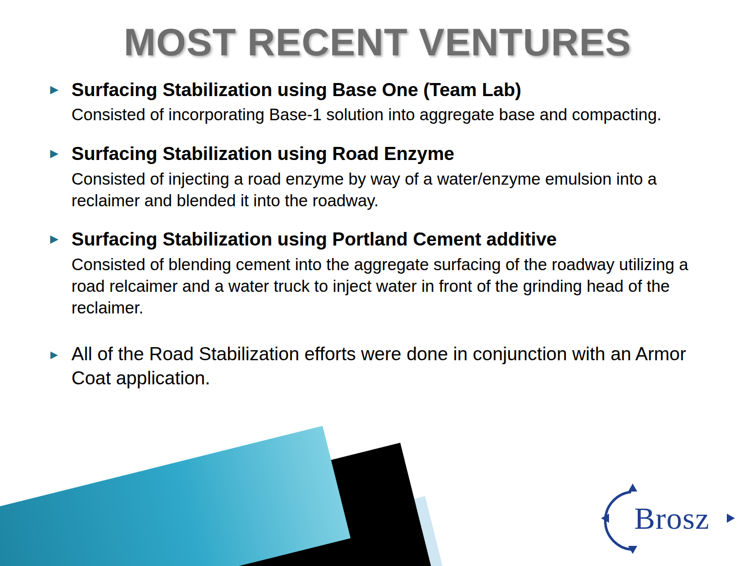MOST RECENT VENTURES
Surfacing Stabilization using Base One (Team Lab)
Consisted of incorporating Base-1 solution into aggregate base and compacting.
Surfacing Stabilization using Road Enzyme
Consisted of injecting a road enzyme by way of a water/enzyme emulsion into a reclaimer and blended it into the roadway.
Surfacing Stabilization using Portland Cement additive
Consisted of blending cement into the aggregate surfacing of the roadway utilizing a road relcaimer and a water truck to inject water in front of the grinding head of the reclaimer.
All of the Road Stabilization efforts were done in conjunction with an Armor Coat application.
Brosz